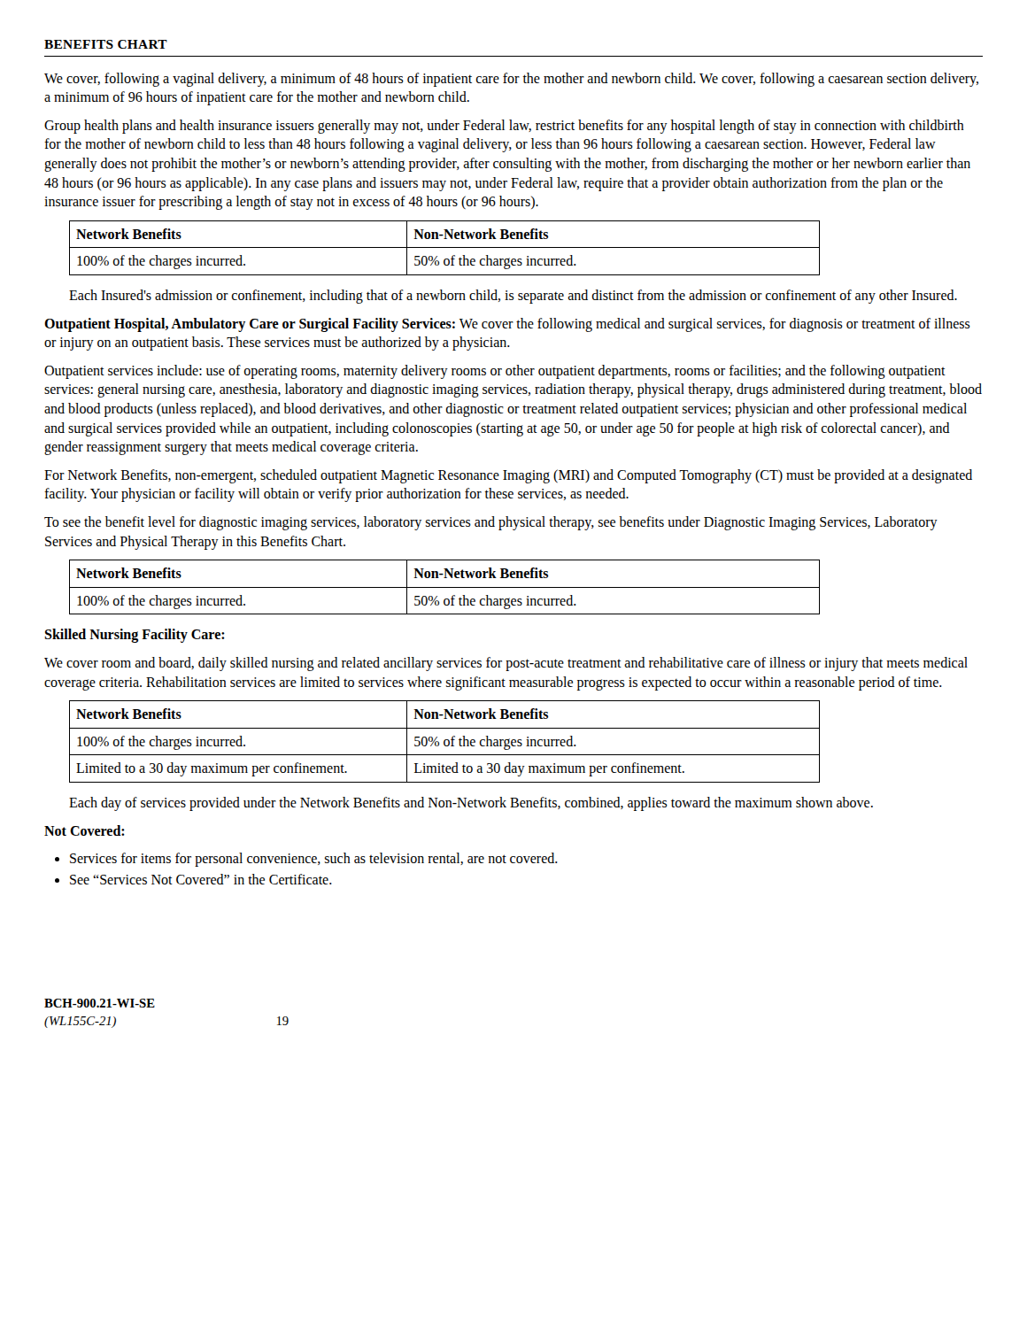BENEFITS CHART
We cover, following a vaginal delivery, a minimum of 48 hours of inpatient care for the mother and newborn child. We cover, following a caesarean section delivery, a minimum of 96 hours of inpatient care for the mother and newborn child.
Group health plans and health insurance issuers generally may not, under Federal law, restrict benefits for any hospital length of stay in connection with childbirth for the mother of newborn child to less than 48 hours following a vaginal delivery, or less than 96 hours following a caesarean section. However, Federal law generally does not prohibit the mother’s or newborn’s attending provider, after consulting with the mother, from discharging the mother or her newborn earlier than 48 hours (or 96 hours as applicable). In any case plans and issuers may not, under Federal law, require that a provider obtain authorization from the plan or the insurance issuer for prescribing a length of stay not in excess of 48 hours (or 96 hours).
| Network Benefits | Non-Network Benefits |
| --- | --- |
| 100% of the charges incurred. | 50% of the charges incurred. |
Each Insured's admission or confinement, including that of a newborn child, is separate and distinct from the admission or confinement of any other Insured.
Outpatient Hospital, Ambulatory Care or Surgical Facility Services: We cover the following medical and surgical services, for diagnosis or treatment of illness or injury on an outpatient basis. These services must be authorized by a physician.
Outpatient services include: use of operating rooms, maternity delivery rooms or other outpatient departments, rooms or facilities; and the following outpatient services: general nursing care, anesthesia, laboratory and diagnostic imaging services, radiation therapy, physical therapy, drugs administered during treatment, blood and blood products (unless replaced), and blood derivatives, and other diagnostic or treatment related outpatient services; physician and other professional medical and surgical services provided while an outpatient, including colonoscopies (starting at age 50, or under age 50 for people at high risk of colorectal cancer), and gender reassignment surgery that meets medical coverage criteria.
For Network Benefits, non-emergent, scheduled outpatient Magnetic Resonance Imaging (MRI) and Computed Tomography (CT) must be provided at a designated facility. Your physician or facility will obtain or verify prior authorization for these services, as needed.
To see the benefit level for diagnostic imaging services, laboratory services and physical therapy, see benefits under Diagnostic Imaging Services, Laboratory Services and Physical Therapy in this Benefits Chart.
| Network Benefits | Non-Network Benefits |
| --- | --- |
| 100% of the charges incurred. | 50% of the charges incurred. |
Skilled Nursing Facility Care:
We cover room and board, daily skilled nursing and related ancillary services for post-acute treatment and rehabilitative care of illness or injury that meets medical coverage criteria. Rehabilitation services are limited to services where significant measurable progress is expected to occur within a reasonable period of time.
| Network Benefits | Non-Network Benefits |
| --- | --- |
| 100% of the charges incurred. | 50% of the charges incurred. |
| Limited to a 30 day maximum per confinement. | Limited to a 30 day maximum per confinement. |
Each day of services provided under the Network Benefits and Non-Network Benefits, combined, applies toward the maximum shown above.
Not Covered:
Services for items for personal convenience, such as television rental, are not covered.
See “Services Not Covered” in the Certificate.
BCH-900.21-WI-SE
(WL155C-21) 19